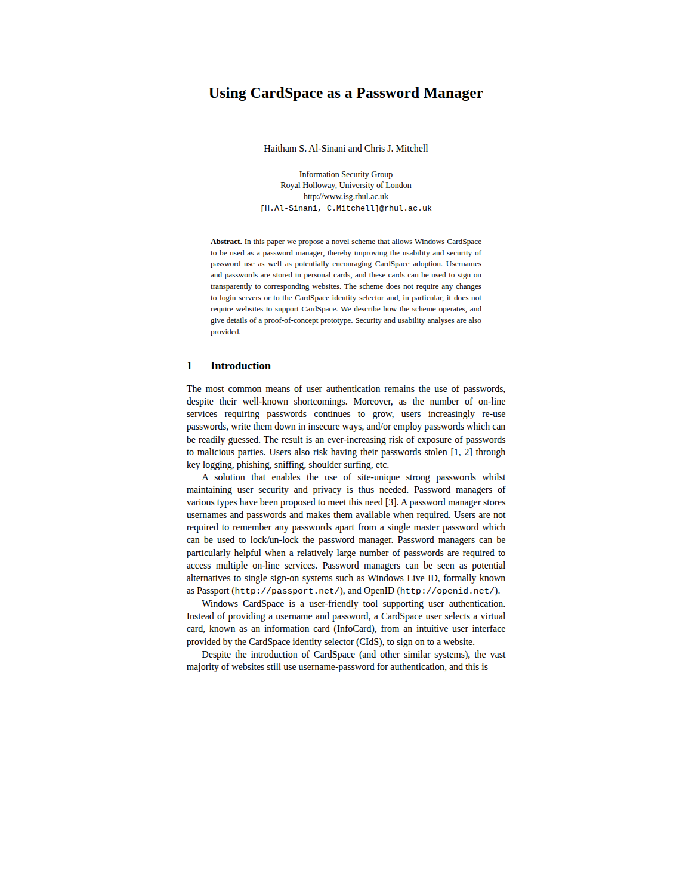Using CardSpace as a Password Manager
Haitham S. Al-Sinani and Chris J. Mitchell
Information Security Group
Royal Holloway, University of London
http://www.isg.rhul.ac.uk
[H.Al-Sinani, C.Mitchell]@rhul.ac.uk
Abstract. In this paper we propose a novel scheme that allows Windows CardSpace to be used as a password manager, thereby improving the usability and security of password use as well as potentially encouraging CardSpace adoption. Usernames and passwords are stored in personal cards, and these cards can be used to sign on transparently to corresponding websites. The scheme does not require any changes to login servers or to the CardSpace identity selector and, in particular, it does not require websites to support CardSpace. We describe how the scheme operates, and give details of a proof-of-concept prototype. Security and usability analyses are also provided.
1 Introduction
The most common means of user authentication remains the use of passwords, despite their well-known shortcomings. Moreover, as the number of on-line services requiring passwords continues to grow, users increasingly re-use passwords, write them down in insecure ways, and/or employ passwords which can be readily guessed. The result is an ever-increasing risk of exposure of passwords to malicious parties. Users also risk having their passwords stolen [1, 2] through key logging, phishing, sniffing, shoulder surfing, etc.
A solution that enables the use of site-unique strong passwords whilst maintaining user security and privacy is thus needed. Password managers of various types have been proposed to meet this need [3]. A password manager stores usernames and passwords and makes them available when required. Users are not required to remember any passwords apart from a single master password which can be used to lock/un-lock the password manager. Password managers can be particularly helpful when a relatively large number of passwords are required to access multiple on-line services. Password managers can be seen as potential alternatives to single sign-on systems such as Windows Live ID, formally known as Passport (http://passport.net/), and OpenID (http://openid.net/).
Windows CardSpace is a user-friendly tool supporting user authentication. Instead of providing a username and password, a CardSpace user selects a virtual card, known as an information card (InfoCard), from an intuitive user interface provided by the CardSpace identity selector (CIdS), to sign on to a website.
Despite the introduction of CardSpace (and other similar systems), the vast majority of websites still use username-password for authentication, and this is